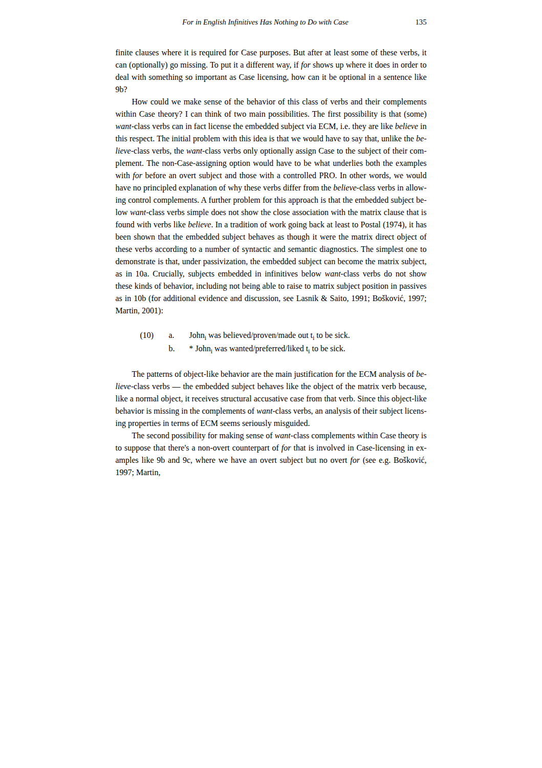For in English Infinitives Has Nothing to Do with Case 135
finite clauses where it is required for Case purposes. But after at least some of these verbs, it can (optionally) go missing. To put it a different way, if for shows up where it does in order to deal with something so important as Case licensing, how can it be optional in a sentence like 9b?
How could we make sense of the behavior of this class of verbs and their complements within Case theory? I can think of two main possibilities. The first possibility is that (some) want-class verbs can in fact license the embedded subject via ECM, i.e. they are like believe in this respect. The initial problem with this idea is that we would have to say that, unlike the believe-class verbs, the want-class verbs only optionally assign Case to the subject of their complement. The non-Case-assigning option would have to be what underlies both the examples with for before an overt subject and those with a controlled PRO. In other words, we would have no principled explanation of why these verbs differ from the believe-class verbs in allowing control complements. A further problem for this approach is that the embedded subject below want-class verbs simple does not show the close association with the matrix clause that is found with verbs like believe. In a tradition of work going back at least to Postal (1974), it has been shown that the embedded subject behaves as though it were the matrix direct object of these verbs according to a number of syntactic and semantic diagnostics. The simplest one to demonstrate is that, under passivization, the embedded subject can become the matrix subject, as in 10a. Crucially, subjects embedded in infinitives below want-class verbs do not show these kinds of behavior, including not being able to raise to matrix subject position in passives as in 10b (for additional evidence and discussion, see Lasnik & Saito, 1991; Bošković, 1997; Martin, 2001):
| (10) | a. | John i was believed/proven/made out t i to be sick. |
| | b. | * John i was wanted/preferred/liked t i to be sick. |
The patterns of object-like behavior are the main justification for the ECM analysis of believe-class verbs — the embedded subject behaves like the object of the matrix verb because, like a normal object, it receives structural accusative case from that verb. Since this object-like behavior is missing in the complements of want-class verbs, an analysis of their subject licensing properties in terms of ECM seems seriously misguided.
The second possibility for making sense of want-class complements within Case theory is to suppose that there's a non-overt counterpart of for that is involved in Case-licensing in examples like 9b and 9c, where we have an overt subject but no overt for (see e.g. Bošković, 1997; Martin,